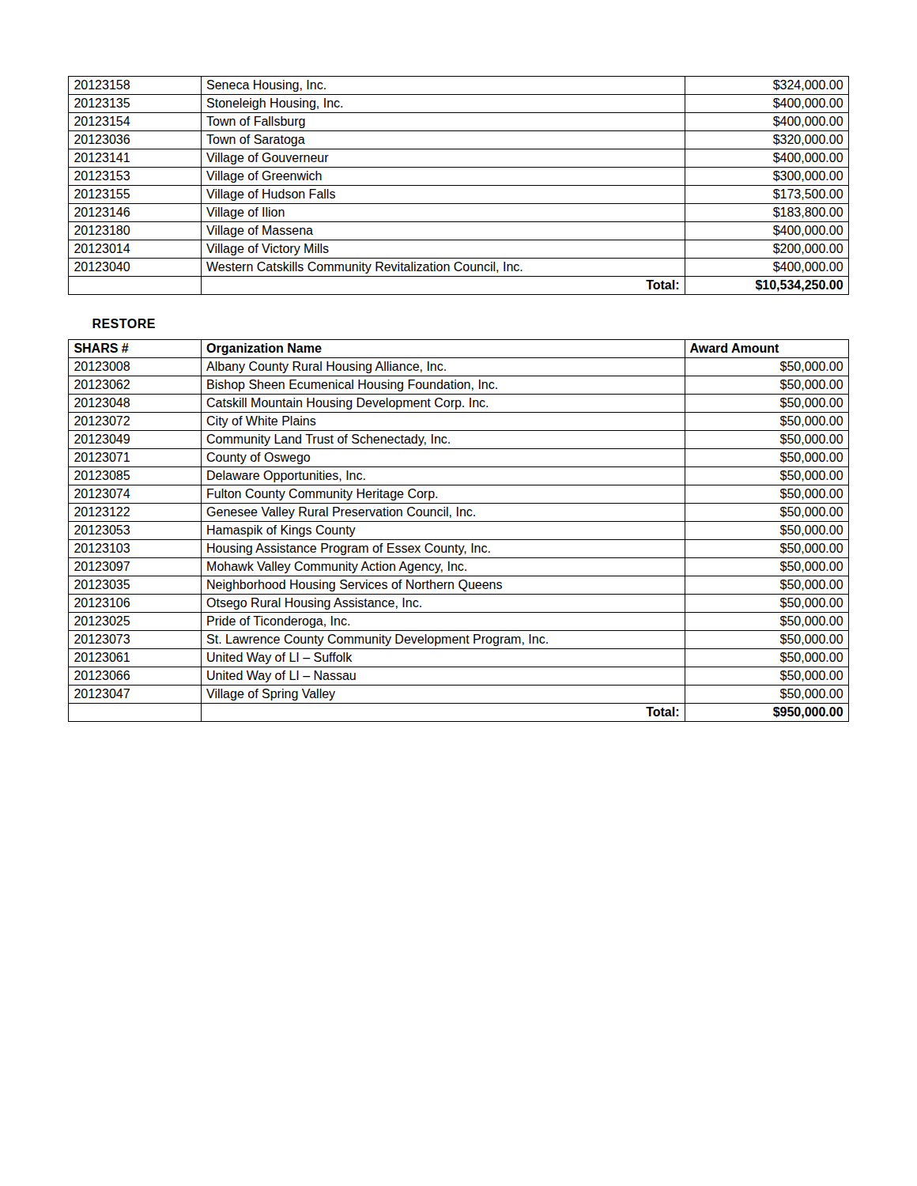| 20123158 | Seneca Housing, Inc. | $324,000.00 |
| 20123135 | Stoneleigh Housing, Inc. | $400,000.00 |
| 20123154 | Town of Fallsburg | $400,000.00 |
| 20123036 | Town of Saratoga | $320,000.00 |
| 20123141 | Village of Gouverneur | $400,000.00 |
| 20123153 | Village of Greenwich | $300,000.00 |
| 20123155 | Village of Hudson Falls | $173,500.00 |
| 20123146 | Village of Ilion | $183,800.00 |
| 20123180 | Village of Massena | $400,000.00 |
| 20123014 | Village of Victory Mills | $200,000.00 |
| 20123040 | Western Catskills Community Revitalization Council, Inc. | $400,000.00 |
| | Total: | $10,534,250.00 |
RESTORE
| SHARS # | Organization Name | Award Amount |
| --- | --- | --- |
| 20123008 | Albany County Rural Housing Alliance, Inc. | $50,000.00 |
| 20123062 | Bishop Sheen Ecumenical Housing Foundation, Inc. | $50,000.00 |
| 20123048 | Catskill Mountain Housing Development Corp. Inc. | $50,000.00 |
| 20123072 | City of White Plains | $50,000.00 |
| 20123049 | Community Land Trust of Schenectady, Inc. | $50,000.00 |
| 20123071 | County of Oswego | $50,000.00 |
| 20123085 | Delaware Opportunities, Inc. | $50,000.00 |
| 20123074 | Fulton County Community Heritage Corp. | $50,000.00 |
| 20123122 | Genesee Valley Rural Preservation Council, Inc. | $50,000.00 |
| 20123053 | Hamaspik of Kings County | $50,000.00 |
| 20123103 | Housing Assistance Program of Essex County, Inc. | $50,000.00 |
| 20123097 | Mohawk Valley Community Action Agency, Inc. | $50,000.00 |
| 20123035 | Neighborhood Housing Services of Northern Queens | $50,000.00 |
| 20123106 | Otsego Rural Housing Assistance, Inc. | $50,000.00 |
| 20123025 | Pride of Ticonderoga, Inc. | $50,000.00 |
| 20123073 | St. Lawrence County Community Development Program, Inc. | $50,000.00 |
| 20123061 | United Way of LI – Suffolk | $50,000.00 |
| 20123066 | United Way of LI – Nassau | $50,000.00 |
| 20123047 | Village of Spring Valley | $50,000.00 |
| | Total: | $950,000.00 |